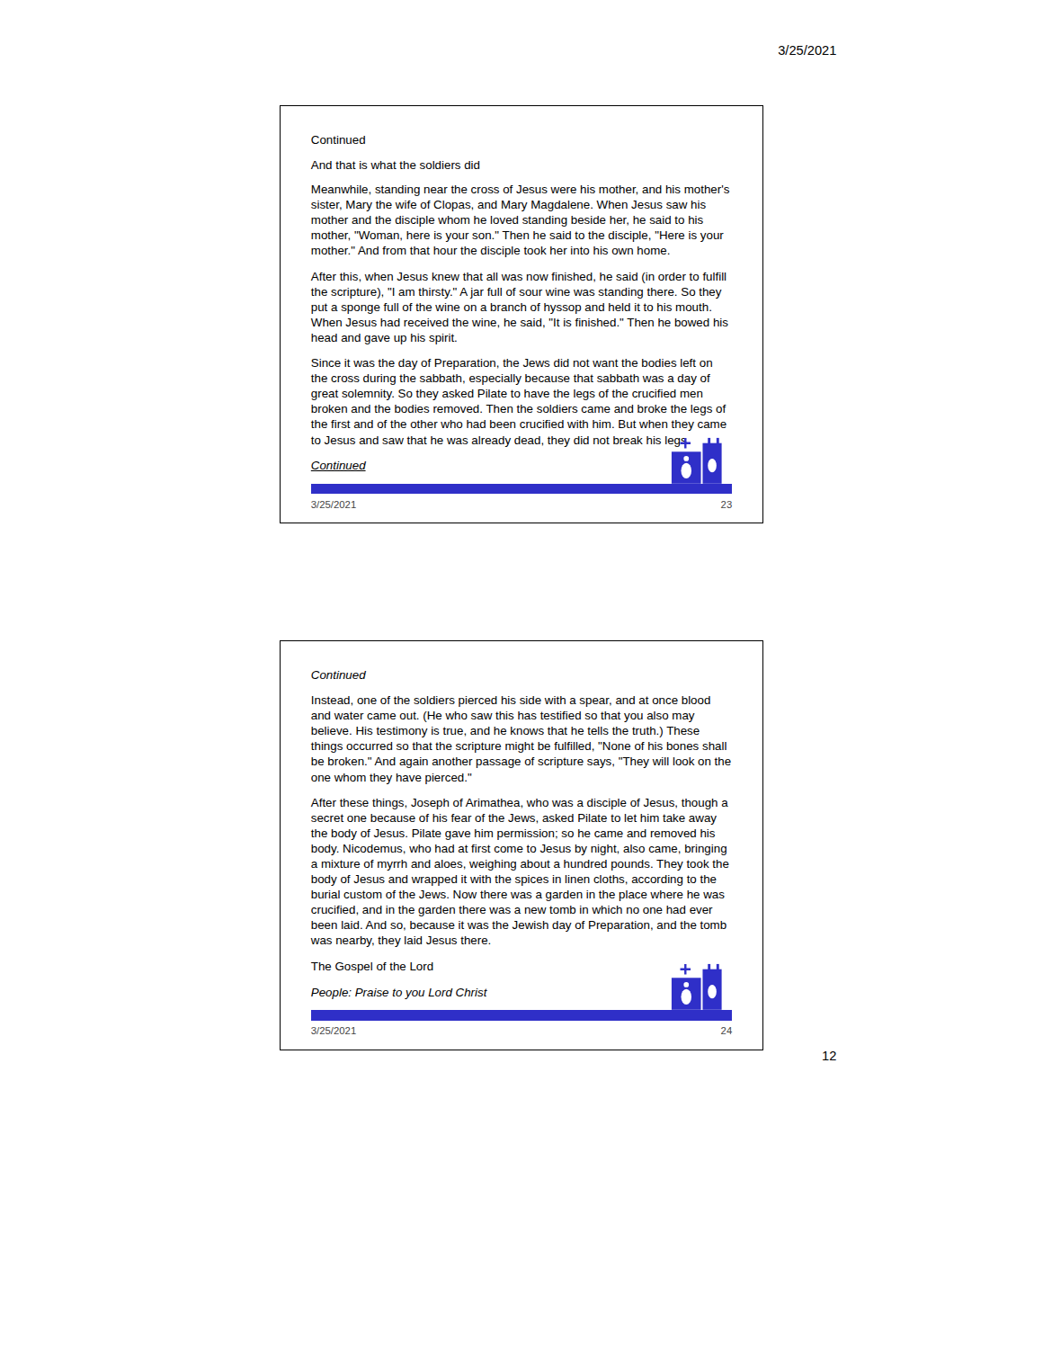3/25/2021
Continued
And that is what the soldiers did
Meanwhile, standing near the cross of Jesus were his mother, and his mother's sister, Mary the wife of Clopas, and Mary Magdalene. When Jesus saw his mother and the disciple whom he loved standing beside her, he said to his mother, "Woman, here is your son." Then he said to the disciple, "Here is your mother." And from that hour the disciple took her into his own home.
After this, when Jesus knew that all was now finished, he said (in order to fulfill the scripture), "I am thirsty." A jar full of sour wine was standing there. So they put a sponge full of the wine on a branch of hyssop and held it to his mouth. When Jesus had received the wine, he said, "It is finished." Then he bowed his head and gave up his spirit.
Since it was the day of Preparation, the Jews did not want the bodies left on the cross during the sabbath, especially because that sabbath was a day of great solemnity. So they asked Pilate to have the legs of the crucified men broken and the bodies removed. Then the soldiers came and broke the legs of the first and of the other who had been crucified with him. But when they came to Jesus and saw that he was already dead, they did not break his legs.
Continued
3/25/2021 23
Continued
Instead, one of the soldiers pierced his side with a spear, and at once blood and water came out. (He who saw this has testified so that you also may believe. His testimony is true, and he knows that he tells the truth.) These things occurred so that the scripture might be fulfilled, "None of his bones shall be broken." And again another passage of scripture says, "They will look on the one whom they have pierced."
After these things, Joseph of Arimathea, who was a disciple of Jesus, though a secret one because of his fear of the Jews, asked Pilate to let him take away the body of Jesus. Pilate gave him permission; so he came and removed his body. Nicodemus, who had at first come to Jesus by night, also came, bringing a mixture of myrrh and aloes, weighing about a hundred pounds. They took the body of Jesus and wrapped it with the spices in linen cloths, according to the burial custom of the Jews. Now there was a garden in the place where he was crucified, and in the garden there was a new tomb in which no one had ever been laid. And so, because it was the Jewish day of Preparation, and the tomb was nearby, they laid Jesus there.
The Gospel of the Lord
People: Praise to you Lord Christ
3/25/2021 24
12